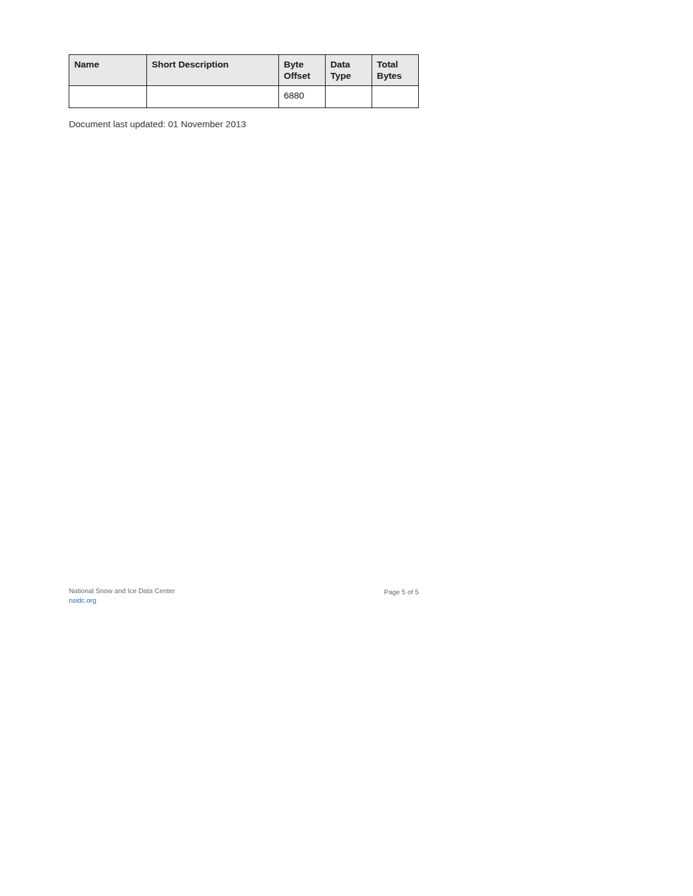| Name | Short Description | Byte Offset | Data Type | Total Bytes |
| --- | --- | --- | --- | --- |
| | | 6880 | | |
Document last updated: 01 November 2013
National Snow and Ice Data Center
nsidc.org
Page 5 of 5